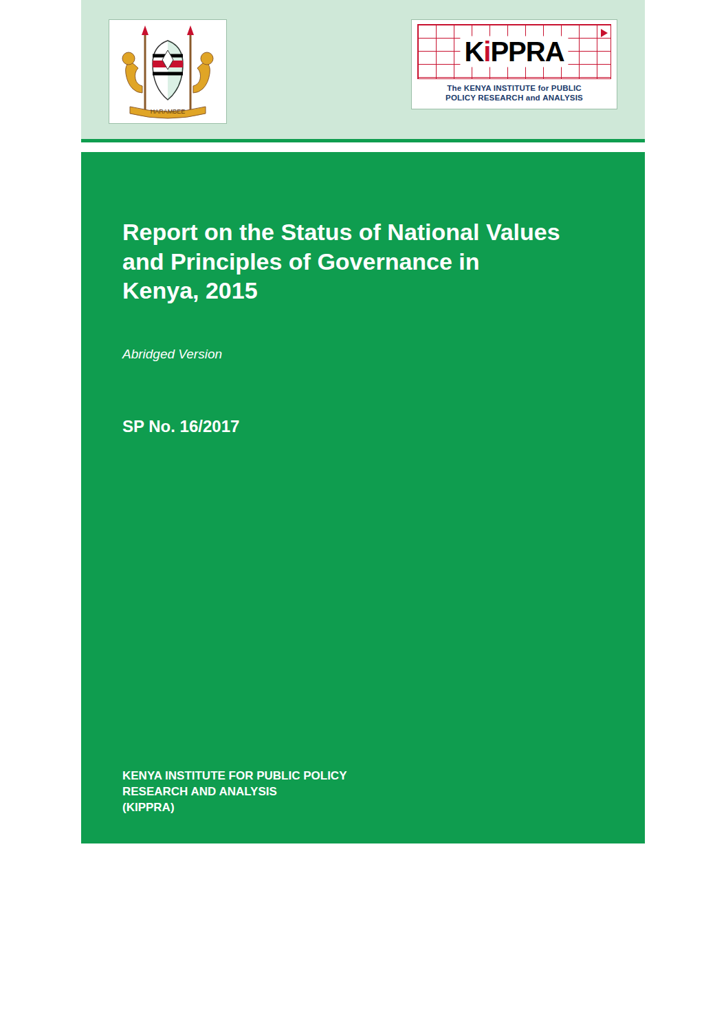HARAMBEE
Ki PPRA
The KENYA INSTITUTE for PUBLIC
POLICY RESEARCH and ANALYSIS
Report on the Status of National Values and Principles of Governance in Kenya, 2015
Abridged Version
SP No. 16/2017
KENYA INSTITUTE FOR PUBLIC POLICY
RESEARCH AND ANALYSIS
(KIPPRA)